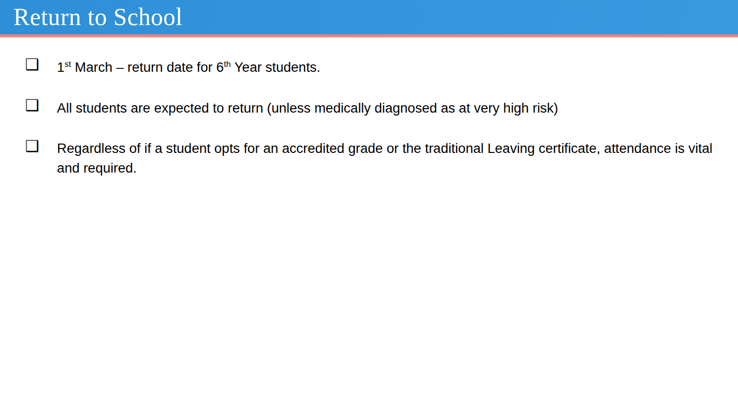Return to School
1st March – return date for 6th Year students.
All students are expected to return (unless medically diagnosed as at very high risk)
Regardless of if a student opts for an accredited grade or the traditional Leaving certificate, attendance is vital and required.